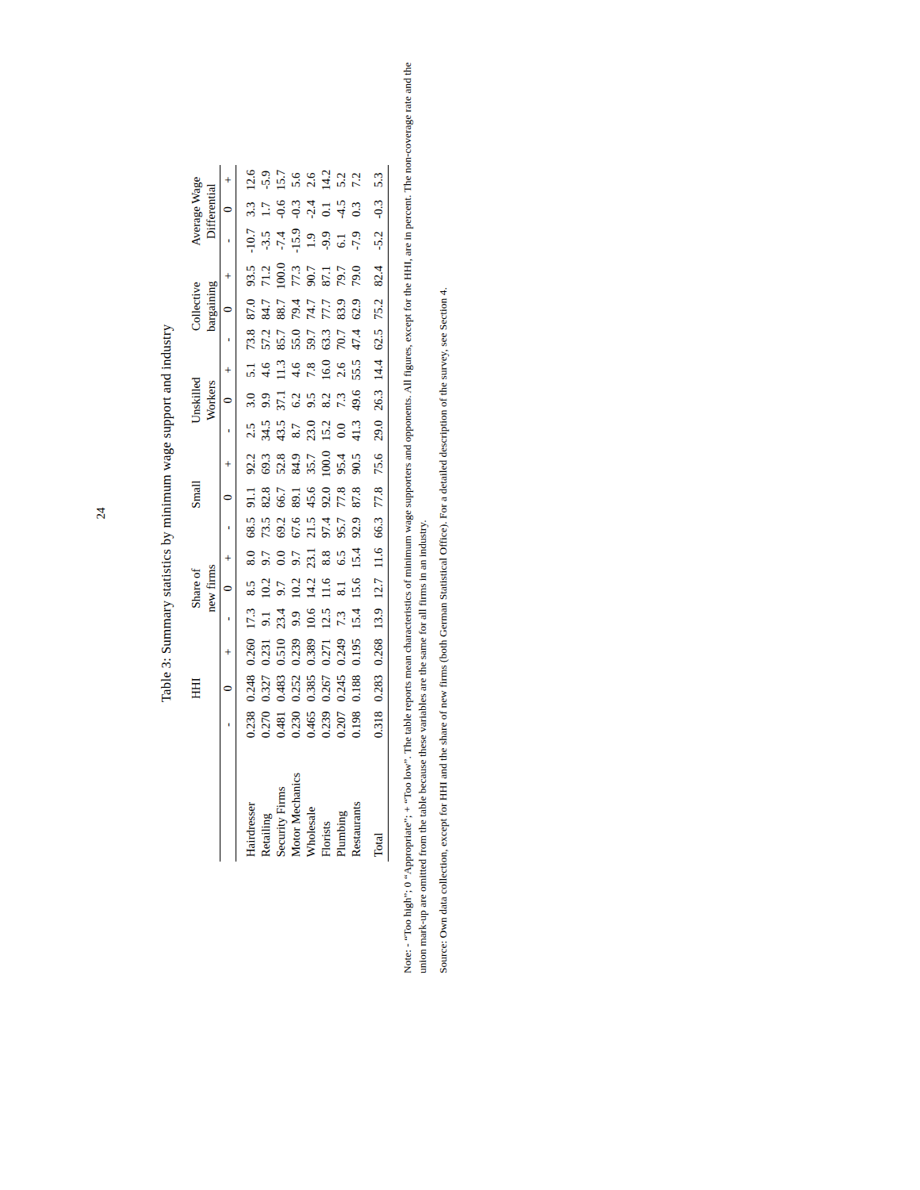24
Table 3: Summary statistics by minimum wage support and industry
| | HHI | Share of | Small | Unskilled | Collective | Average Wage |
| --- | --- | --- | --- | --- | --- | --- |
| | | new firms | | Workers | bargaining | Differential |
| | - | 0 | + | - | 0 | + | - | 0 | + | - | 0 | + | - | 0 | + | - | 0 | + |
| Hairdresser | 0.238 | 0.248 | 0.260 | 17.3 | 8.5 | 8.0 | 68.5 | 91.1 | 92.2 | 2.5 | 3.0 | 5.1 | 73.8 | 87.0 | 93.5 | -10.7 | 3.3 | 12.6 |
| Retailing | 0.270 | 0.327 | 0.231 | 9.1 | 10.2 | 9.7 | 73.5 | 82.8 | 69.3 | 34.5 | 9.9 | 4.6 | 57.2 | 84.7 | 71.2 | -3.5 | 1.7 | -5.9 |
| Security Firms | 0.481 | 0.483 | 0.510 | 23.4 | 9.7 | 0.0 | 69.2 | 66.7 | 52.8 | 43.5 | 37.1 | 11.3 | 85.7 | 88.7 | 100.0 | -7.4 | -0.6 | 15.7 |
| Motor Mechanics | 0.230 | 0.252 | 0.239 | 9.9 | 10.2 | 9.7 | 67.6 | 89.1 | 84.9 | 8.7 | 6.2 | 4.6 | 55.0 | 79.4 | 77.3 | -15.9 | -0.3 | 5.6 |
| Wholesale | 0.465 | 0.385 | 0.389 | 10.6 | 14.2 | 23.1 | 21.5 | 45.6 | 35.7 | 23.0 | 9.5 | 7.8 | 59.7 | 74.7 | 90.7 | 1.9 | -2.4 | 2.6 |
| Florists | 0.239 | 0.267 | 0.271 | 12.5 | 11.6 | 8.8 | 97.4 | 92.0 | 100.0 | 15.2 | 8.2 | 16.0 | 63.3 | 77.7 | 87.1 | -9.9 | 0.1 | 14.2 |
| Plumbing | 0.207 | 0.245 | 0.249 | 7.3 | 8.1 | 6.5 | 95.7 | 77.8 | 95.4 | 0.0 | 7.3 | 2.6 | 70.7 | 83.9 | 79.7 | 6.1 | -4.5 | 5.2 |
| Restaurants | 0.198 | 0.188 | 0.195 | 15.4 | 15.6 | 15.4 | 92.9 | 87.8 | 90.5 | 41.3 | 49.6 | 55.5 | 47.4 | 62.9 | 79.0 | -7.9 | 0.3 | 7.2 |
| Total | 0.318 | 0.283 | 0.268 | 13.9 | 12.7 | 11.6 | 66.3 | 77.8 | 75.6 | 29.0 | 26.3 | 14.4 | 62.5 | 75.2 | 82.4 | -5.2 | -0.3 | 5.3 |
Note: - “Too high”; 0 “Appropriate”; + “Too low”. The table reports mean characteristics of minimum wage supporters and opponents. All figures, except for the HHI, are in percent. The non-coverage rate and the union mark-up are omitted from the table because these variables are the same for all firms in an industry.
Source: Own data collection, except for HHI and the share of new firms (both German Statistical Office). For a detailed description of the survey, see Section 4.